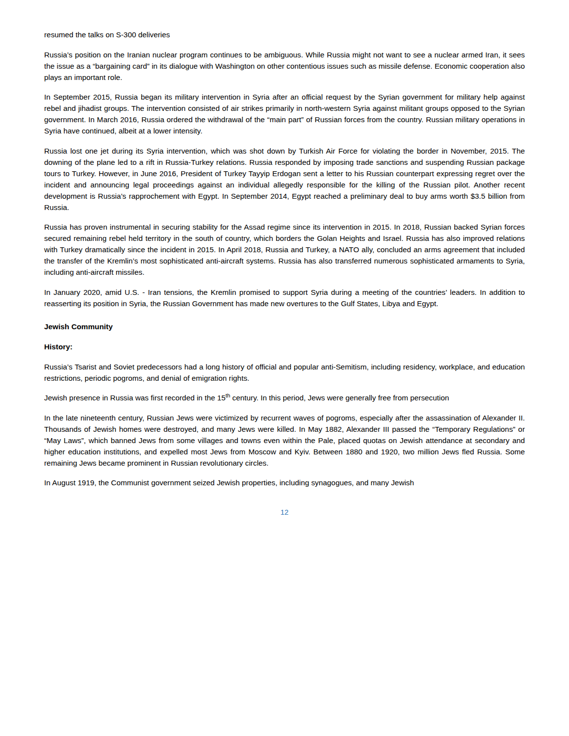resumed the talks on S-300 deliveries
Russia’s position on the Iranian nuclear program continues to be ambiguous. While Russia might not want to see a nuclear armed Iran, it sees the issue as a “bargaining card” in its dialogue with Washington on other contentious issues such as missile defense. Economic cooperation also plays an important role.
In September 2015, Russia began its military intervention in Syria after an official request by the Syrian government for military help against rebel and jihadist groups. The intervention consisted of air strikes primarily in north-western Syria against militant groups opposed to the Syrian government. In March 2016, Russia ordered the withdrawal of the “main part” of Russian forces from the country. Russian military operations in Syria have continued, albeit at a lower intensity.
Russia lost one jet during its Syria intervention, which was shot down by Turkish Air Force for violating the border in November, 2015. The downing of the plane led to a rift in Russia-Turkey relations. Russia responded by imposing trade sanctions and suspending Russian package tours to Turkey. However, in June 2016, President of Turkey Tayyip Erdogan sent a letter to his Russian counterpart expressing regret over the incident and announcing legal proceedings against an individual allegedly responsible for the killing of the Russian pilot. Another recent development is Russia’s rapprochement with Egypt. In September 2014, Egypt reached a preliminary deal to buy arms worth $3.5 billion from Russia.
Russia has proven instrumental in securing stability for the Assad regime since its intervention in 2015. In 2018, Russian backed Syrian forces secured remaining rebel held territory in the south of country, which borders the Golan Heights and Israel. Russia has also improved relations with Turkey dramatically since the incident in 2015. In April 2018, Russia and Turkey, a NATO ally, concluded an arms agreement that included the transfer of the Kremlin’s most sophisticated anti-aircraft systems. Russia has also transferred numerous sophisticated armaments to Syria, including anti-aircraft missiles.
In January 2020, amid U.S. - Iran tensions, the Kremlin promised to support Syria during a meeting of the countries’ leaders. In addition to reasserting its position in Syria, the Russian Government has made new overtures to the Gulf States, Libya and Egypt.
Jewish Community
History:
Russia’s Tsarist and Soviet predecessors had a long history of official and popular anti-Semitism, including residency, workplace, and education restrictions, periodic pogroms, and denial of emigration rights.
Jewish presence in Russia was first recorded in the 15th century. In this period, Jews were generally free from persecution
In the late nineteenth century, Russian Jews were victimized by recurrent waves of pogroms, especially after the assassination of Alexander II. Thousands of Jewish homes were destroyed, and many Jews were killed. In May 1882, Alexander III passed the “Temporary Regulations” or “May Laws”, which banned Jews from some villages and towns even within the Pale, placed quotas on Jewish attendance at secondary and higher education institutions, and expelled most Jews from Moscow and Kyiv. Between 1880 and 1920, two million Jews fled Russia. Some remaining Jews became prominent in Russian revolutionary circles.
In August 1919, the Communist government seized Jewish properties, including synagogues, and many Jewish
12